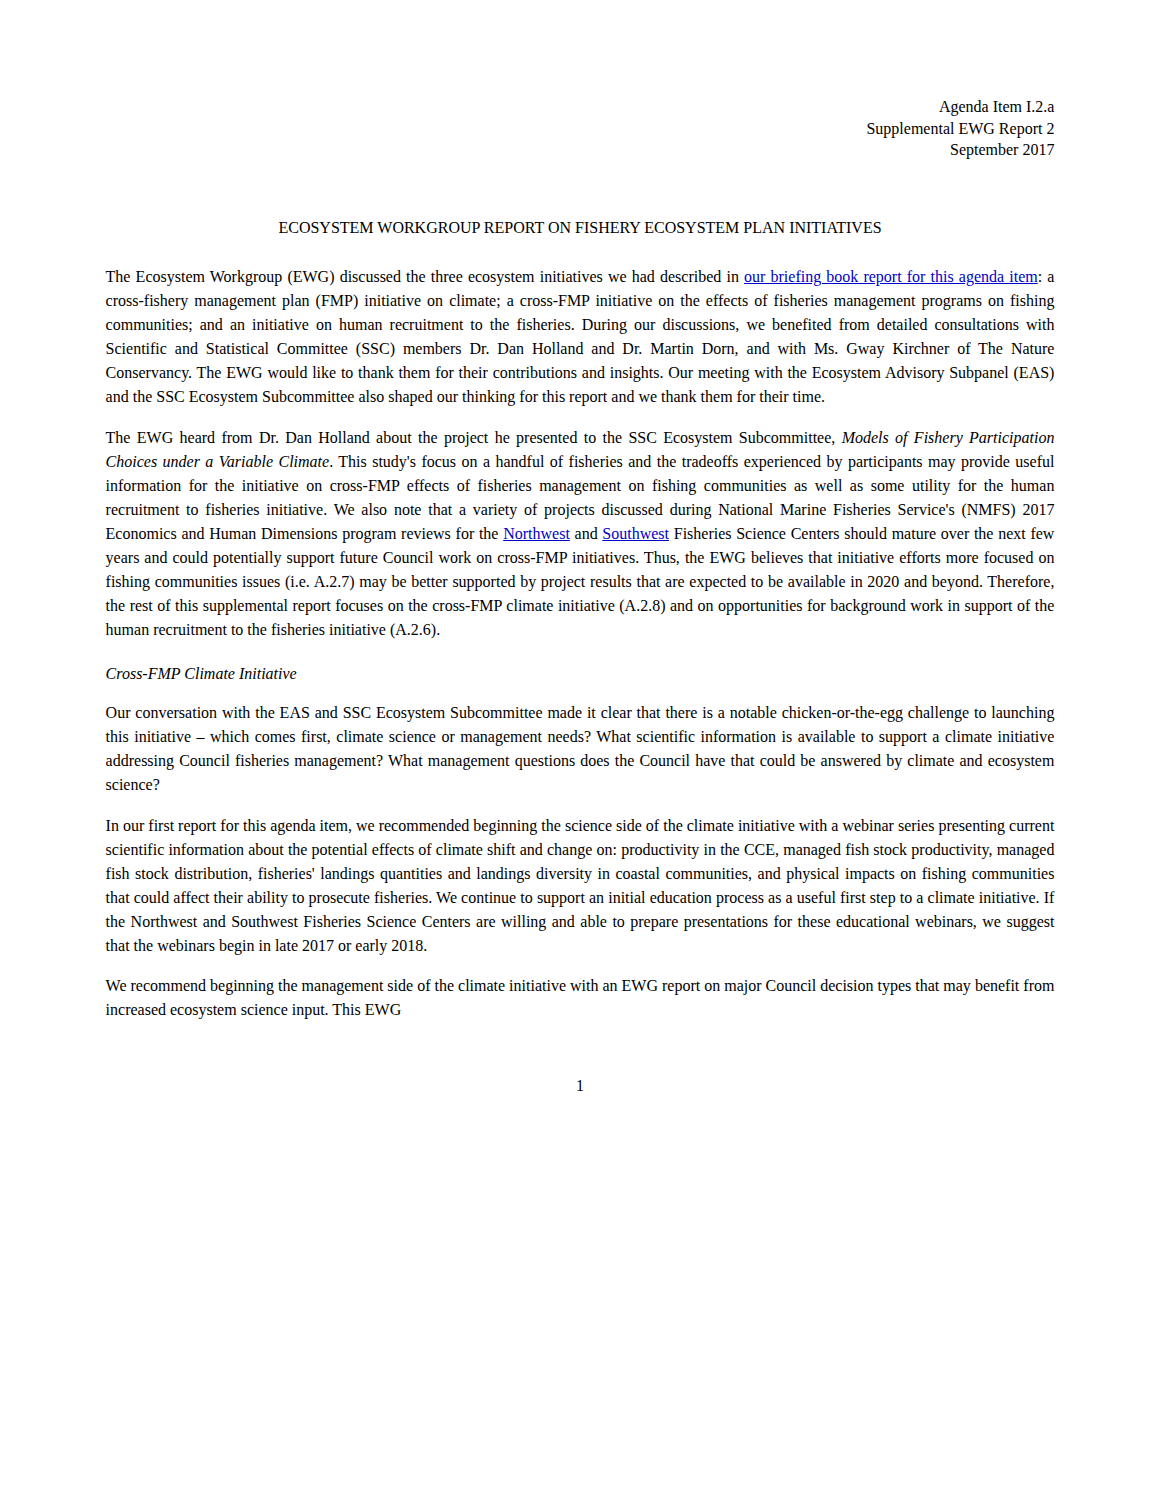Agenda Item I.2.a
Supplemental EWG Report 2
September 2017
Ecosystem Workgroup Report on Fishery Ecosystem Plan Initiatives
The Ecosystem Workgroup (EWG) discussed the three ecosystem initiatives we had described in our briefing book report for this agenda item: a cross-fishery management plan (FMP) initiative on climate; a cross-FMP initiative on the effects of fisheries management programs on fishing communities; and an initiative on human recruitment to the fisheries. During our discussions, we benefited from detailed consultations with Scientific and Statistical Committee (SSC) members Dr. Dan Holland and Dr. Martin Dorn, and with Ms. Gway Kirchner of The Nature Conservancy. The EWG would like to thank them for their contributions and insights. Our meeting with the Ecosystem Advisory Subpanel (EAS) and the SSC Ecosystem Subcommittee also shaped our thinking for this report and we thank them for their time.
The EWG heard from Dr. Dan Holland about the project he presented to the SSC Ecosystem Subcommittee, Models of Fishery Participation Choices under a Variable Climate. This study's focus on a handful of fisheries and the tradeoffs experienced by participants may provide useful information for the initiative on cross-FMP effects of fisheries management on fishing communities as well as some utility for the human recruitment to fisheries initiative. We also note that a variety of projects discussed during National Marine Fisheries Service's (NMFS) 2017 Economics and Human Dimensions program reviews for the Northwest and Southwest Fisheries Science Centers should mature over the next few years and could potentially support future Council work on cross-FMP initiatives. Thus, the EWG believes that initiative efforts more focused on fishing communities issues (i.e. A.2.7) may be better supported by project results that are expected to be available in 2020 and beyond. Therefore, the rest of this supplemental report focuses on the cross-FMP climate initiative (A.2.8) and on opportunities for background work in support of the human recruitment to the fisheries initiative (A.2.6).
Cross-FMP Climate Initiative
Our conversation with the EAS and SSC Ecosystem Subcommittee made it clear that there is a notable chicken-or-the-egg challenge to launching this initiative – which comes first, climate science or management needs? What scientific information is available to support a climate initiative addressing Council fisheries management? What management questions does the Council have that could be answered by climate and ecosystem science?
In our first report for this agenda item, we recommended beginning the science side of the climate initiative with a webinar series presenting current scientific information about the potential effects of climate shift and change on: productivity in the CCE, managed fish stock productivity, managed fish stock distribution, fisheries' landings quantities and landings diversity in coastal communities, and physical impacts on fishing communities that could affect their ability to prosecute fisheries. We continue to support an initial education process as a useful first step to a climate initiative. If the Northwest and Southwest Fisheries Science Centers are willing and able to prepare presentations for these educational webinars, we suggest that the webinars begin in late 2017 or early 2018.
We recommend beginning the management side of the climate initiative with an EWG report on major Council decision types that may benefit from increased ecosystem science input. This EWG
1